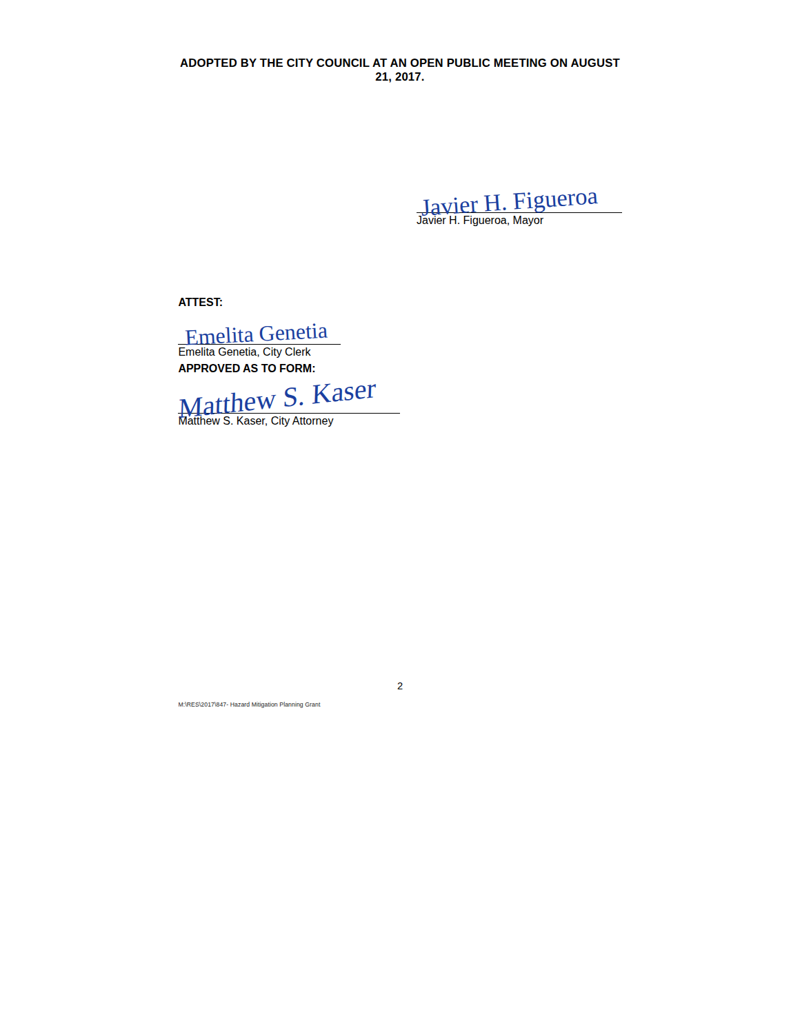ADOPTED BY THE CITY COUNCIL AT AN OPEN PUBLIC MEETING ON AUGUST 21, 2017.
Javier H. Figueroa
Javier H. Figueroa, Mayor
ATTEST:
Emelita Genetia
Emelita Genetia, City Clerk
APPROVED AS TO FORM:
Matthew S. Kaser
Matthew S. Kaser, City Attorney
2
M:\RES\2017\847- Hazard Mitigation Planning Grant